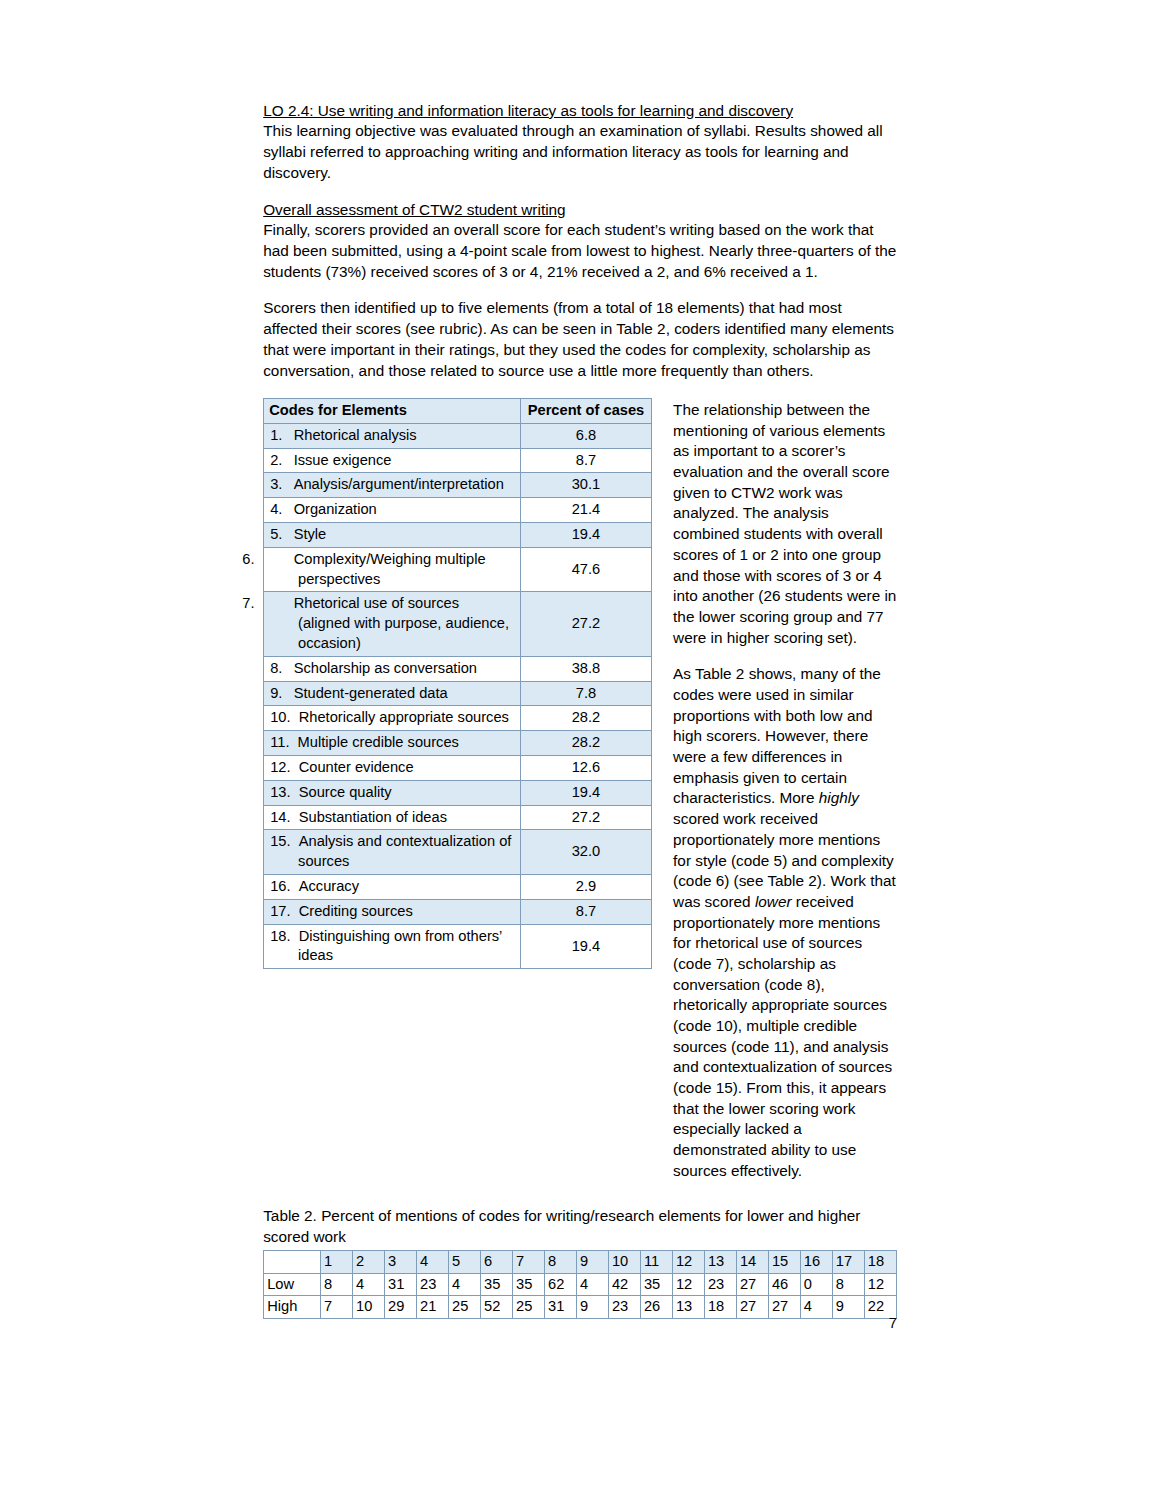LO 2.4: Use writing and information literacy as tools for learning and discovery
This learning objective was evaluated through an examination of syllabi. Results showed all syllabi referred to approaching writing and information literacy as tools for learning and discovery.
Overall assessment of CTW2 student writing
Finally, scorers provided an overall score for each student’s writing based on the work that had been submitted, using a 4-point scale from lowest to highest. Nearly three-quarters of the students (73%) received scores of 3 or 4, 21% received a 2, and 6% received a 1.
Scorers then identified up to five elements (from a total of 18 elements) that had most affected their scores (see rubric). As can be seen in Table 2, coders identified many elements that were important in their ratings, but they used the codes for complexity, scholarship as conversation, and those related to source use a little more frequently than others.
| Codes for Elements | Percent of cases |
| --- | --- |
| 1. Rhetorical analysis | 6.8 |
| 2. Issue exigence | 8.7 |
| 3. Analysis/argument/interpretation | 30.1 |
| 4. Organization | 21.4 |
| 5. Style | 19.4 |
| 6. Complexity/Weighing multiple perspectives | 47.6 |
| 7. Rhetorical use of sources (aligned with purpose, audience, occasion) | 27.2 |
| 8. Scholarship as conversation | 38.8 |
| 9. Student-generated data | 7.8 |
| 10. Rhetorically appropriate sources | 28.2 |
| 11. Multiple credible sources | 28.2 |
| 12. Counter evidence | 12.6 |
| 13. Source quality | 19.4 |
| 14. Substantiation of ideas | 27.2 |
| 15. Analysis and contextualization of sources | 32.0 |
| 16. Accuracy | 2.9 |
| 17. Crediting sources | 8.7 |
| 18. Distinguishing own from others’ ideas | 19.4 |
The relationship between the mentioning of various elements as important to a scorer’s evaluation and the overall score given to CTW2 work was analyzed. The analysis combined students with overall scores of 1 or 2 into one group and those with scores of 3 or 4 into another (26 students were in the lower scoring group and 77 were in higher scoring set).
As Table 2 shows, many of the codes were used in similar proportions with both low and high scorers. However, there were a few differences in emphasis given to certain characteristics. More highly scored work received proportionately more mentions for style (code 5) and complexity (code 6) (see Table 2). Work that was scored lower received proportionately more mentions for rhetorical use of sources (code 7), scholarship as conversation (code 8), rhetorically appropriate sources (code 10), multiple credible sources (code 11), and analysis and contextualization of sources (code 15). From this, it appears that the lower scoring work especially lacked a demonstrated ability to use sources effectively.
Table 2. Percent of mentions of codes for writing/research elements for lower and higher scored work
| | 1 | 2 | 3 | 4 | 5 | 6 | 7 | 8 | 9 | 10 | 11 | 12 | 13 | 14 | 15 | 16 | 17 | 18 |
| --- | --- | --- | --- | --- | --- | --- | --- | --- | --- | --- | --- | --- | --- | --- | --- | --- | --- | --- |
| Low | 8 | 4 | 31 | 23 | 4 | 35 | 35 | 62 | 4 | 42 | 35 | 12 | 23 | 27 | 46 | 0 | 8 | 12 |
| High | 7 | 10 | 29 | 21 | 25 | 52 | 25 | 31 | 9 | 23 | 26 | 13 | 18 | 27 | 27 | 4 | 9 | 22 |
7